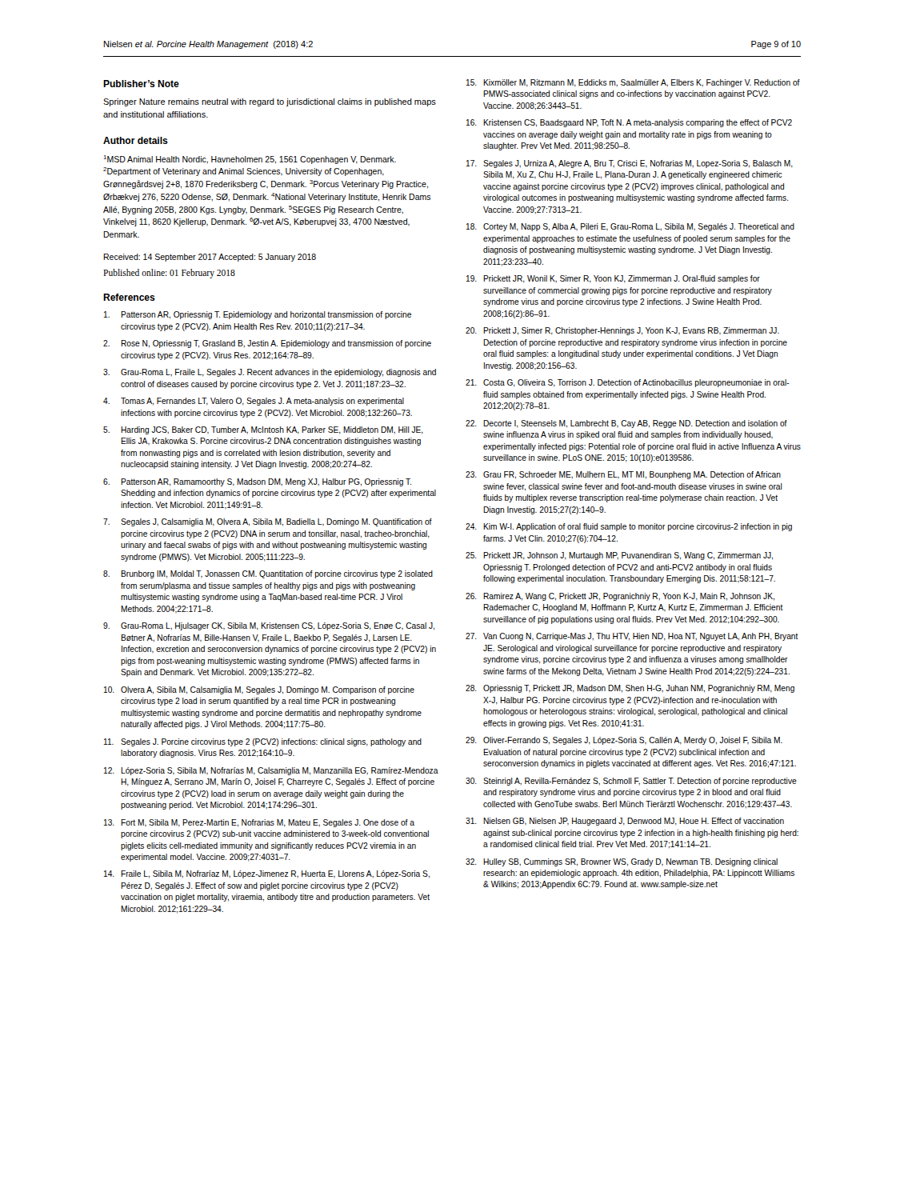Nielsen et al. Porcine Health Management (2018) 4:2
Page 9 of 10
Publisher’s Note
Springer Nature remains neutral with regard to jurisdictional claims in published maps and institutional affiliations.
Author details
1MSD Animal Health Nordic, Havneholmen 25, 1561 Copenhagen V, Denmark. 2Department of Veterinary and Animal Sciences, University of Copenhagen, Grønnegårdsvej 2+8, 1870 Frederiksberg C, Denmark. 3Porcus Veterinary Pig Practice, Ørbækvej 276, 5220 Odense, SØ, Denmark. 4National Veterinary Institute, Henrik Dams Allé, Bygning 205B, 2800 Kgs. Lyngby, Denmark. 5SEGES Pig Research Centre, Vinkelvej 11, 8620 Kjellerup, Denmark. 6Ø-vet A/S, Køberupvej 33, 4700 Næstved, Denmark.
Received: 14 September 2017 Accepted: 5 January 2018
Published online: 01 February 2018
References
Patterson AR, Opriessnig T. Epidemiology and horizontal transmission of porcine circovirus type 2 (PCV2). Anim Health Res Rev. 2010;11(2):217–34.
Rose N, Opriessnig T, Grasland B, Jestin A. Epidemiology and transmission of porcine circovirus type 2 (PCV2). Virus Res. 2012;164:78–89.
Grau-Roma L, Fraile L, Segales J. Recent advances in the epidemiology, diagnosis and control of diseases caused by porcine circovirus type 2. Vet J. 2011;187:23–32.
Tomas A, Fernandes LT, Valero O, Segales J. A meta-analysis on experimental infections with porcine circovirus type 2 (PCV2). Vet Microbiol. 2008;132:260–73.
Harding JCS, Baker CD, Tumber A, McIntosh KA, Parker SE, Middleton DM, Hill JE, Ellis JA, Krakowka S. Porcine circovirus-2 DNA concentration distinguishes wasting from nonwasting pigs and is correlated with lesion distribution, severity and nucleocapsid staining intensity. J Vet Diagn Investig. 2008;20:274–82.
Patterson AR, Ramamoorthy S, Madson DM, Meng XJ, Halbur PG, Opriessnig T. Shedding and infection dynamics of porcine circovirus type 2 (PCV2) after experimental infection. Vet Microbiol. 2011;149:91–8.
Segales J, Calsamiglia M, Olvera A, Sibila M, Badiella L, Domingo M. Quantification of porcine circovirus type 2 (PCV2) DNA in serum and tonsillar, nasal, tracheo-bronchial, urinary and faecal swabs of pigs with and without postweaning multisystemic wasting syndrome (PMWS). Vet Microbiol. 2005;111:223–9.
Brunborg IM, Moldal T, Jonassen CM. Quantitation of porcine circovirus type 2 isolated from serum/plasma and tissue samples of healthy pigs and pigs with postweaning multisystemic wasting syndrome using a TaqMan-based real-time PCR. J Virol Methods. 2004;22:171–8.
Grau-Roma L, Hjulsager CK, Sibila M, Kristensen CS, López-Soria S, Enøe C, Casal J, Bøtner A, Nofrarías M, Bille-Hansen V, Fraile L, Baekbo P, Segalés J, Larsen LE. Infection, excretion and seroconversion dynamics of porcine circovirus type 2 (PCV2) in pigs from post-weaning multisystemic wasting syndrome (PMWS) affected farms in Spain and Denmark. Vet Microbiol. 2009;135:272–82.
Olvera A, Sibila M, Calsamiglia M, Segales J, Domingo M. Comparison of porcine circovirus type 2 load in serum quantified by a real time PCR in postweaning multisystemic wasting syndrome and porcine dermatitis and nephropathy syndrome naturally affected pigs. J Virol Methods. 2004;117:75–80.
Segales J. Porcine circovirus type 2 (PCV2) infections: clinical signs, pathology and laboratory diagnosis. Virus Res. 2012;164:10–9.
López-Soria S, Sibila M, Nofrarías M, Calsamiglia M, Manzanilla EG, Ramírez-Mendoza H, Mínguez A, Serrano JM, Marín O, Joisel F, Charreyre C, Segalés J. Effect of porcine circovirus type 2 (PCV2) load in serum on average daily weight gain during the postweaning period. Vet Microbiol. 2014;174:296–301.
Fort M, Sibila M, Perez-Martin E, Nofrarias M, Mateu E, Segales J. One dose of a porcine circovirus 2 (PCV2) sub-unit vaccine administered to 3-week-old conventional piglets elicits cell-mediated immunity and significantly reduces PCV2 viremia in an experimental model. Vaccine. 2009;27:4031–7.
Fraile L, Sibila M, Nofraríaz M, López-Jimenez R, Huerta E, Llorens A, López-Soria S, Pérez D, Segalés J. Effect of sow and piglet porcine circovirus type 2 (PCV2) vaccination on piglet mortality, viraemia, antibody titre and production parameters. Vet Microbiol. 2012;161:229–34.
Kixmöller M, Ritzmann M, Eddicks m, Saalmüller A, Elbers K, Fachinger V. Reduction of PMWS-associated clinical signs and co-infections by vaccination against PCV2. Vaccine. 2008;26:3443–51.
Kristensen CS, Baadsgaard NP, Toft N. A meta-analysis comparing the effect of PCV2 vaccines on average daily weight gain and mortality rate in pigs from weaning to slaughter. Prev Vet Med. 2011;98:250–8.
Segales J, Urniza A, Alegre A, Bru T, Crisci E, Nofrarias M, Lopez-Soria S, Balasch M, Sibila M, Xu Z, Chu H-J, Fraile L, Plana-Duran J. A genetically engineered chimeric vaccine against porcine circovirus type 2 (PCV2) improves clinical, pathological and virological outcomes in postweaning multisystemic wasting syndrome affected farms. Vaccine. 2009;27:7313–21.
Cortey M, Napp S, Alba A, Pileri E, Grau-Roma L, Sibila M, Segalés J. Theoretical and experimental approaches to estimate the usefulness of pooled serum samples for the diagnosis of postweaning multisystemic wasting syndrome. J Vet Diagn Investig. 2011;23:233–40.
Prickett JR, Wonil K, Simer R, Yoon KJ, Zimmerman J. Oral-fluid samples for surveillance of commercial growing pigs for porcine reproductive and respiratory syndrome virus and porcine circovirus type 2 infections. J Swine Health Prod. 2008;16(2):86–91.
Prickett J, Simer R, Christopher-Hennings J, Yoon K-J, Evans RB, Zimmerman JJ. Detection of porcine reproductive and respiratory syndrome virus infection in porcine oral fluid samples: a longitudinal study under experimental conditions. J Vet Diagn Investig. 2008;20:156–63.
Costa G, Oliveira S, Torrison J. Detection of Actinobacillus pleuropneumoniae in oral-fluid samples obtained from experimentally infected pigs. J Swine Health Prod. 2012;20(2):78–81.
Decorte I, Steensels M, Lambrecht B, Cay AB, Regge ND. Detection and isolation of swine influenza A virus in spiked oral fluid and samples from individually housed, experimentally infected pigs: Potential role of porcine oral fluid in active Influenza A virus surveillance in swine. PLoS ONE. 2015; 10(10):e0139586.
Grau FR, Schroeder ME, Mulhern EL, MT MI, Bounpheng MA. Detection of African swine fever, classical swine fever and foot-and-mouth disease viruses in swine oral fluids by multiplex reverse transcription real-time polymerase chain reaction. J Vet Diagn Investig. 2015;27(2):140–9.
Kim W-I. Application of oral fluid sample to monitor porcine circovirus-2 infection in pig farms. J Vet Clin. 2010;27(6):704–12.
Prickett JR, Johnson J, Murtaugh MP, Puvanendiran S, Wang C, Zimmerman JJ, Opriessnig T. Prolonged detection of PCV2 and anti-PCV2 antibody in oral fluids following experimental inoculation. Transboundary Emerging Dis. 2011;58:121–7.
Ramirez A, Wang C, Prickett JR, Pogranichniy R, Yoon K-J, Main R, Johnson JK, Rademacher C, Hoogland M, Hoffmann P, Kurtz A, Kurtz E, Zimmerman J. Efficient surveillance of pig populations using oral fluids. Prev Vet Med. 2012;104:292–300.
Van Cuong N, Carrique-Mas J, Thu HTV, Hien ND, Hoa NT, Nguyet LA, Anh PH, Bryant JE. Serological and virological surveillance for porcine reproductive and respiratory syndrome virus, porcine circovirus type 2 and influenza a viruses among smallholder swine farms of the Mekong Delta, Vietnam J Swine Health Prod 2014;22(5):224–231.
Opriessnig T, Prickett JR, Madson DM, Shen H-G, Juhan NM, Pogranichniy RM, Meng X-J, Halbur PG. Porcine circovirus type 2 (PCV2)-infection and re-inoculation with homologous or heterologous strains: virological, serological, pathological and clinical effects in growing pigs. Vet Res. 2010;41:31.
Oliver-Ferrando S, Segales J, López-Soria S, Callén A, Merdy O, Joisel F, Sibila M. Evaluation of natural porcine circovirus type 2 (PCV2) subclinical infection and seroconversion dynamics in piglets vaccinated at different ages. Vet Res. 2016;47:121.
Steinrigl A, Revilla-Fernández S, Schmoll F, Sattler T. Detection of porcine reproductive and respiratory syndrome virus and porcine circovirus type 2 in blood and oral fluid collected with GenoTube swabs. Berl Münch Tierärztl Wochenschr. 2016;129:437–43.
Nielsen GB, Nielsen JP, Haugegaard J, Denwood MJ, Houe H. Effect of vaccination against sub-clinical porcine circovirus type 2 infection in a high-health finishing pig herd: a randomised clinical field trial. Prev Vet Med. 2017;141:14–21.
Hulley SB, Cummings SR, Browner WS, Grady D, Newman TB. Designing clinical research: an epidemiologic approach. 4th edition, Philadelphia, PA: Lippincott Williams & Wilkins; 2013;Appendix 6C:79. Found at. www.sample-size.net